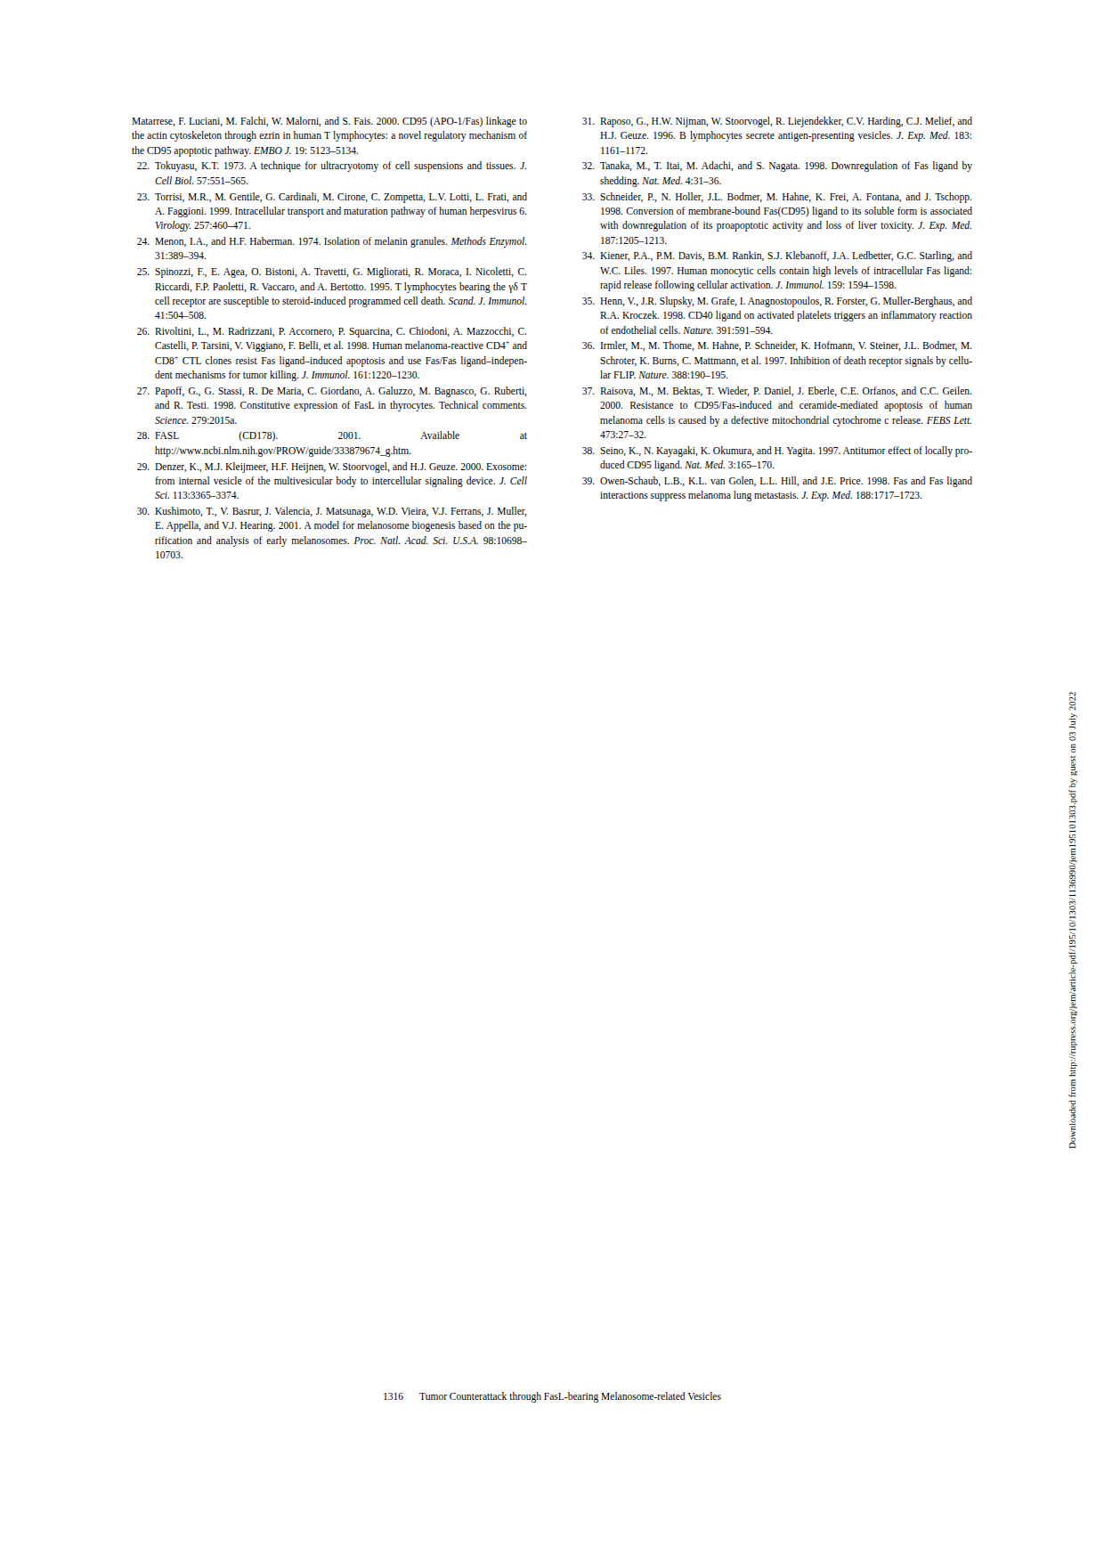Matarrese, F. Luciani, M. Falchi, W. Malorni, and S. Fais. 2000. CD95 (APO-1/Fas) linkage to the actin cytoskeleton through ezrin in human T lymphocytes: a novel regulatory mechanism of the CD95 apoptotic pathway. EMBO J. 19: 5123–5134.
22. Tokuyasu, K.T. 1973. A technique for ultracryotomy of cell suspensions and tissues. J. Cell Biol. 57:551–565.
23. Torrisi, M.R., M. Gentile, G. Cardinali, M. Cirone, C. Zompetta, L.V. Lotti, L. Frati, and A. Faggioni. 1999. Intracellular transport and maturation pathway of human herpesvirus 6. Virology. 257:460–471.
24. Menon, I.A., and H.F. Haberman. 1974. Isolation of melanin granules. Methods Enzymol. 31:389–394.
25. Spinozzi, F., E. Agea, O. Bistoni, A. Travetti, G. Migliorati, R. Moraca, I. Nicoletti, C. Riccardi, F.P. Paoletti, R. Vaccaro, and A. Bertotto. 1995. T lymphocytes bearing the γδ T cell receptor are susceptible to steroid-induced programmed cell death. Scand. J. Immunol. 41:504–508.
26. Rivoltini, L., M. Radrizzani, P. Accornero, P. Squarcina, C. Chiodoni, A. Mazzocchi, C. Castelli, P. Tarsini, V. Viggiano, F. Belli, et al. 1998. Human melanoma-reactive CD4+ and CD8+ CTL clones resist Fas ligand–induced apoptosis and use Fas/Fas ligand–independent mechanisms for tumor killing. J. Immunol. 161:1220–1230.
27. Papoff, G., G. Stassi, R. De Maria, C. Giordano, A. Galuzzo, M. Bagnasco, G. Ruberti, and R. Testi. 1998. Constitutive expression of FasL in thyrocytes. Technical comments. Science. 279:2015a.
28. FASL (CD178). 2001. Available at http://www.ncbi.nlm.nih.gov/PROW/guide/333879674_g.htm.
29. Denzer, K., M.J. Kleijmeer, H.F. Heijnen, W. Stoorvogel, and H.J. Geuze. 2000. Exosome: from internal vesicle of the multivesicular body to intercellular signaling device. J. Cell Sci. 113:3365–3374.
30. Kushimoto, T., V. Basrur, J. Valencia, J. Matsunaga, W.D. Vieira, V.J. Ferrans, J. Muller, E. Appella, and V.J. Hearing. 2001. A model for melanosome biogenesis based on the purification and analysis of early melanosomes. Proc. Natl. Acad. Sci. U.S.A. 98:10698–10703.
31. Raposo, G., H.W. Nijman, W. Stoorvogel, R. Liejendekker, C.V. Harding, C.J. Melief, and H.J. Geuze. 1996. B lymphocytes secrete antigen-presenting vesicles. J. Exp. Med. 183: 1161–1172.
32. Tanaka, M., T. Itai, M. Adachi, and S. Nagata. 1998. Downregulation of Fas ligand by shedding. Nat. Med. 4:31–36.
33. Schneider, P., N. Holler, J.L. Bodmer, M. Hahne, K. Frei, A. Fontana, and J. Tschopp. 1998. Conversion of membrane-bound Fas(CD95) ligand to its soluble form is associated with downregulation of its proapoptotic activity and loss of liver toxicity. J. Exp. Med. 187:1205–1213.
34. Kiener, P.A., P.M. Davis, B.M. Rankin, S.J. Klebanoff, J.A. Ledbetter, G.C. Starling, and W.C. Liles. 1997. Human monocytic cells contain high levels of intracellular Fas ligand: rapid release following cellular activation. J. Immunol. 159: 1594–1598.
35. Henn, V., J.R. Slupsky, M. Grafe, I. Anagnostopoulos, R. Forster, G. Muller-Berghaus, and R.A. Kroczek. 1998. CD40 ligand on activated platelets triggers an inflammatory reaction of endothelial cells. Nature. 391:591–594.
36. Irmler, M., M. Thome, M. Hahne, P. Schneider, K. Hofmann, V. Steiner, J.L. Bodmer, M. Schroter, K. Burns, C. Mattmann, et al. 1997. Inhibition of death receptor signals by cellular FLIP. Nature. 388:190–195.
37. Raisova, M., M. Bektas, T. Wieder, P. Daniel, J. Eberle, C.E. Orfanos, and C.C. Geilen. 2000. Resistance to CD95/Fas-induced and ceramide-mediated apoptosis of human melanoma cells is caused by a defective mitochondrial cytochrome c release. FEBS Lett. 473:27–32.
38. Seino, K., N. Kayagaki, K. Okumura, and H. Yagita. 1997. Antitumor effect of locally produced CD95 ligand. Nat. Med. 3:165–170.
39. Owen-Schaub, L.B., K.L. van Golen, L.L. Hill, and J.E. Price. 1998. Fas and Fas ligand interactions suppress melanoma lung metastasis. J. Exp. Med. 188:1717–1723.
1316 Tumor Counterattack through FasL-bearing Melanosome-related Vesicles
Downloaded from http://rupress.org/jem/article-pdf/195/10/1303/1136990/jem195101303.pdf by guest on 03 July 2022